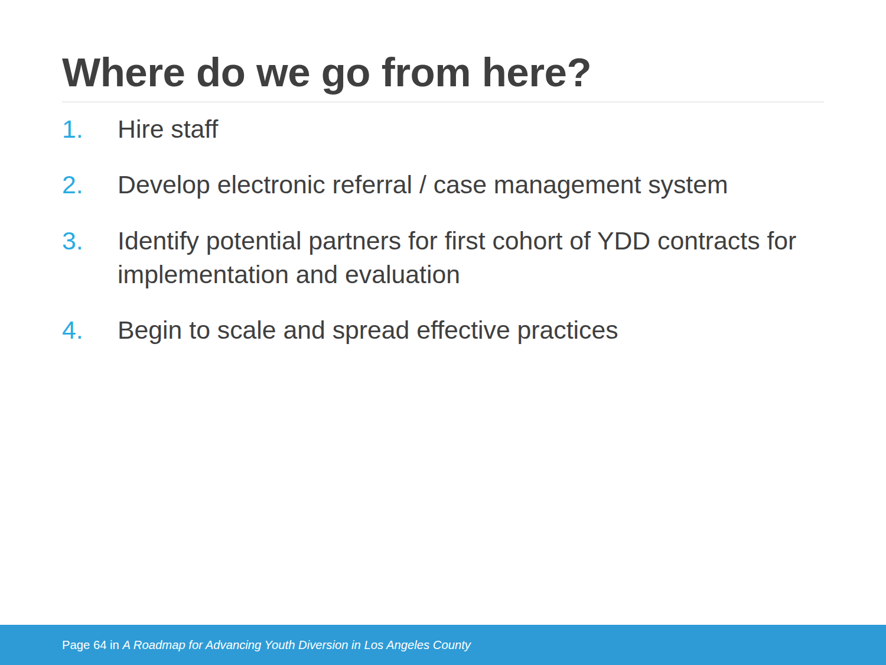Where do we go from here?
Hire staff
Develop electronic referral / case management system
Identify potential partners for first cohort of YDD contracts for implementation and evaluation
Begin to scale and spread effective practices
Page 64 in A Roadmap for Advancing Youth Diversion in Los Angeles County